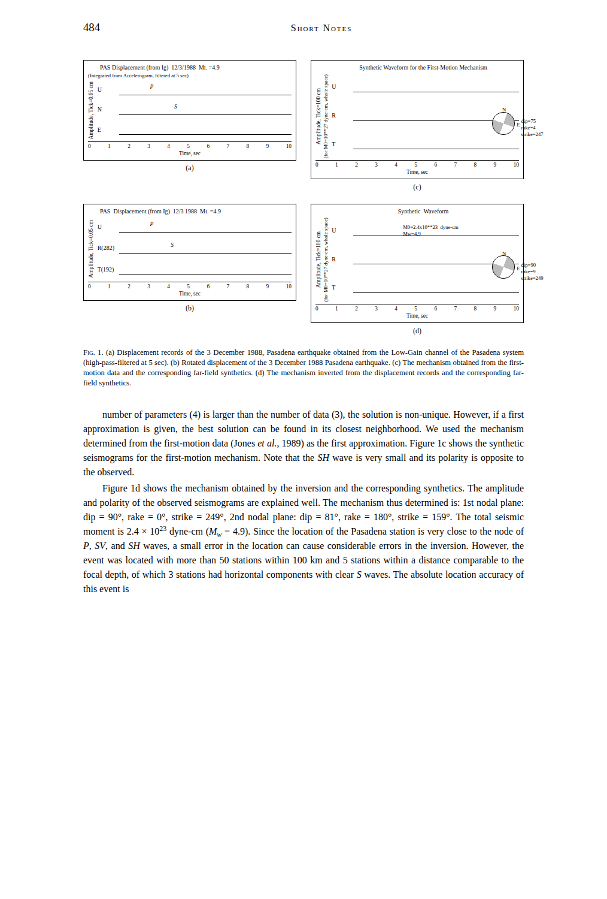484 Short Notes
PAS Displacement (from Ig) 12/3/1988 ML =4.9
(Integrated from Accelerogram, filtered at 5 sec)
Amplitude, Tick=0.05 cm
UP
NS
E
012345678910
Time, sec
(a)
Synthetic Waveform for the First-Motion Mechanism
Amplitude, Tick=100 cm
(for M0=10**27 dyne-cm, whole space)
U
R
T
NE dip=75
rake=4
strike=247
012345678910
Time, sec
(c)
PAS Displacement (from Ig) 12/3 1988 ML =4.9
Amplitude, Tick=0.05 cm
UP
R(282) S
T(192)
012345678910
Time, sec
(b)
Synthetic Waveform
Amplitude, Tick=100 cm
(for M0=10**27 dyne-cm, whole space)
U
R
T
M0=2.4x10**23 dyne-cm
Mw=4.9
NE dip=90
rake=9
strike=249
012345678910
Time, sec
(d)
Fig. 1. (a) Displacement records of the 3 December 1988, Pasadena earthquake obtained from the Low-Gain channel of the Pasadena system (high-pass-filtered at 5 sec). (b) Rotated displacement of the 3 December 1988 Pasadena earthquake. (c) The mechanism obtained from the first-motion data and the corresponding far-field synthetics. (d) The mechanism inverted from the displacement records and the corresponding far-field synthetics.
number of parameters (4) is larger than the number of data (3), the solution is non-unique. However, if a first approximation is given, the best solution can be found in its closest neighborhood. We used the mechanism determined from the first-motion data (Jones et al., 1989) as the first approximation. Figure 1c shows the synthetic seismograms for the first-motion mechanism. Note that the SH wave is very small and its polarity is opposite to the observed.
Figure 1d shows the mechanism obtained by the inversion and the corresponding synthetics. The amplitude and polarity of the observed seismograms are explained well. The mechanism thus determined is: 1st nodal plane: dip = 90°, rake = 0°, strike = 249°, 2nd nodal plane: dip = 81°, rake = 180°, strike = 159°. The total seismic moment is 2.4 × 1023 dyne-cm (Mw = 4.9). Since the location of the Pasadena station is very close to the node of P, SV, and SH waves, a small error in the location can cause considerable errors in the inversion. However, the event was located with more than 50 stations within 100 km and 5 stations within a distance comparable to the focal depth, of which 3 stations had horizontal components with clear S waves. The absolute location accuracy of this event is